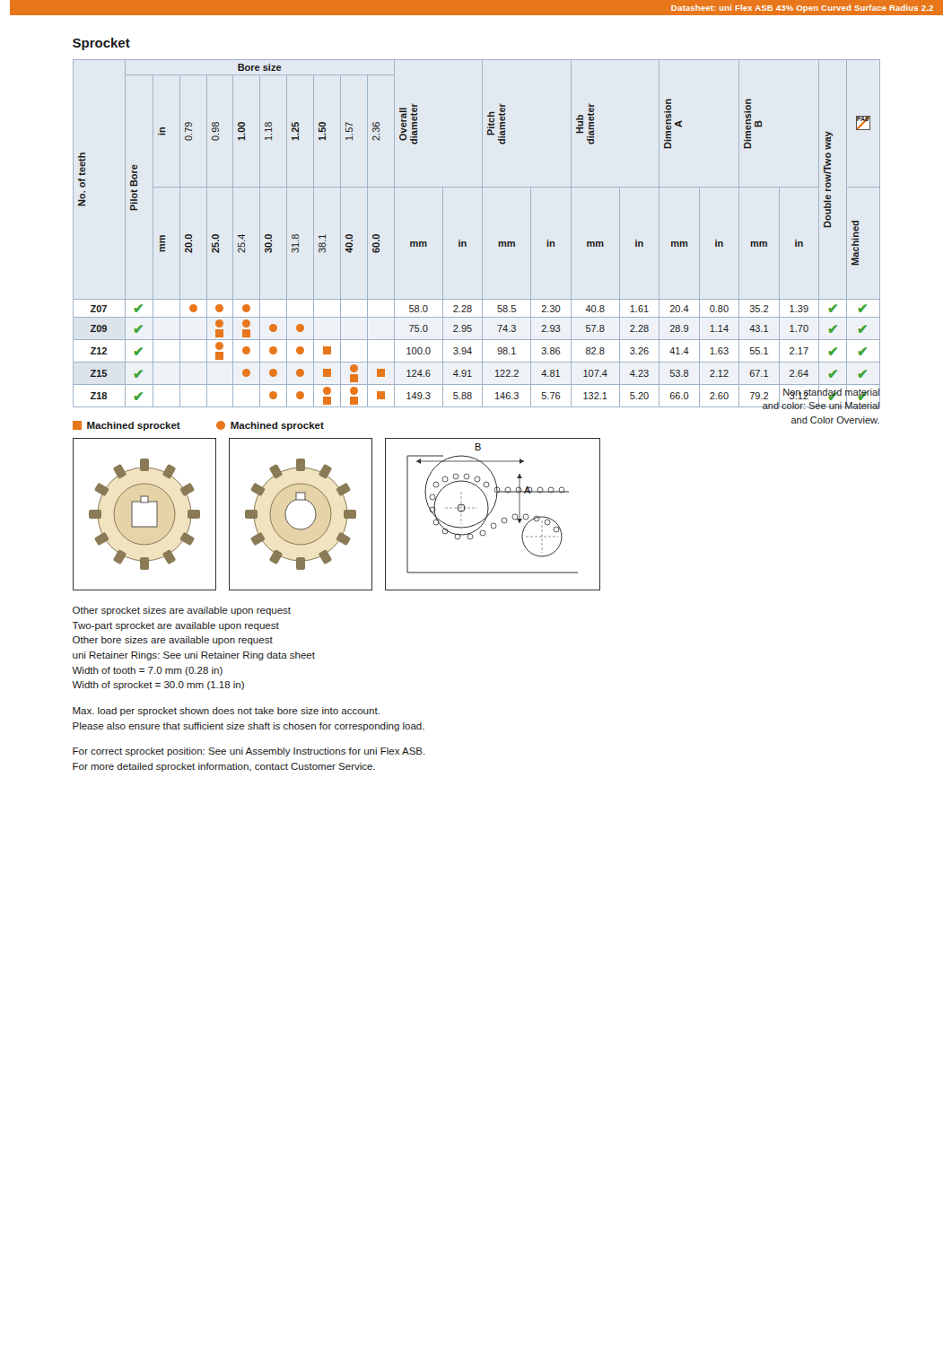Datasheet: uni Flex ASB 43% Open Curved Surface Radius 2.2
Sprocket
| No. of teeth | Bore size | Overall diameter | Pitch diameter | Hub diameter | Dimension A | Dimension B | Double row/Two way | PA6 |
| --- | --- | --- | --- | --- | --- | --- | --- | --- |
| Pilot Bore | in | 0.79 | 0.98 | 1.00 | 1.18 | 1.25 | 1.50 | 1.57 | 2.36 |
| mm | 20.0 | 25.0 | 25.4 | 30.0 | 31.8 | 38.1 | 40.0 | 60.0 | mm | in | mm | in | mm | in | mm | in | mm | in | Machined |
| Z07 | ✔ | | | | | | | | | | 58.0 | 2.28 | 58.5 | 2.30 | 40.8 | 1.61 | 20.4 | 0.80 | 35.2 | 1.39 | ✔ | ✔ |
| Z09 | ✔ | | | | | | | | | | 75.0 | 2.95 | 74.3 | 2.93 | 57.8 | 2.28 | 28.9 | 1.14 | 43.1 | 1.70 | ✔ | ✔ |
| Z12 | ✔ | | | | | | | | | | 100.0 | 3.94 | 98.1 | 3.86 | 82.8 | 3.26 | 41.4 | 1.63 | 55.1 | 2.17 | ✔ | ✔ |
| Z15 | ✔ | | | | | | | | | | 124.6 | 4.91 | 122.2 | 4.81 | 107.4 | 4.23 | 53.8 | 2.12 | 67.1 | 2.64 | ✔ | ✔ |
| Z18 | ✔ | | | | | | | | | | 149.3 | 5.88 | 146.3 | 5.76 | 132.1 | 5.20 | 66.0 | 2.60 | 79.2 | 3.12 | ✔ | ✔ |
Machined sprocket
Machined sprocket
B A
Other sprocket sizes are available upon request
Two-part sprocket are available upon request
Other bore sizes are available upon request
uni Retainer Rings: See uni Retainer Ring data sheet
Width of tooth = 7.0 mm (0.28 in)
Width of sprocket = 30.0 mm (1.18 in)
Max. load per sprocket shown does not take bore size into account.
Please also ensure that sufficient size shaft is chosen for corresponding load.
For correct sprocket position: See uni Assembly Instructions for uni Flex ASB.
For more detailed sprocket information, contact Customer Service.
Non standard material
and color: See uni Material
and Color Overview.